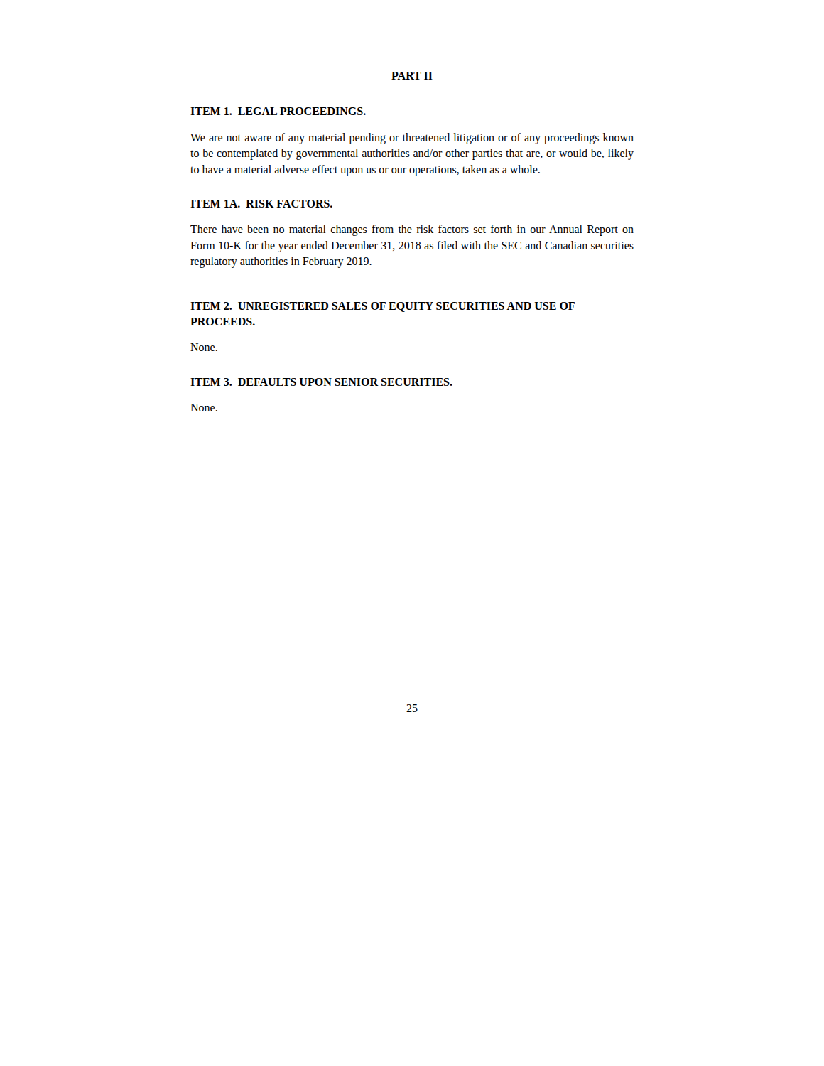PART II
ITEM 1. LEGAL PROCEEDINGS.
We are not aware of any material pending or threatened litigation or of any proceedings known to be contemplated by governmental authorities and/or other parties that are, or would be, likely to have a material adverse effect upon us or our operations, taken as a whole.
ITEM 1A. RISK FACTORS.
There have been no material changes from the risk factors set forth in our Annual Report on Form 10-K for the year ended December 31, 2018 as filed with the SEC and Canadian securities regulatory authorities in February 2019.
ITEM 2. UNREGISTERED SALES OF EQUITY SECURITIES AND USE OF PROCEEDS.
None.
ITEM 3. DEFAULTS UPON SENIOR SECURITIES.
None.
25